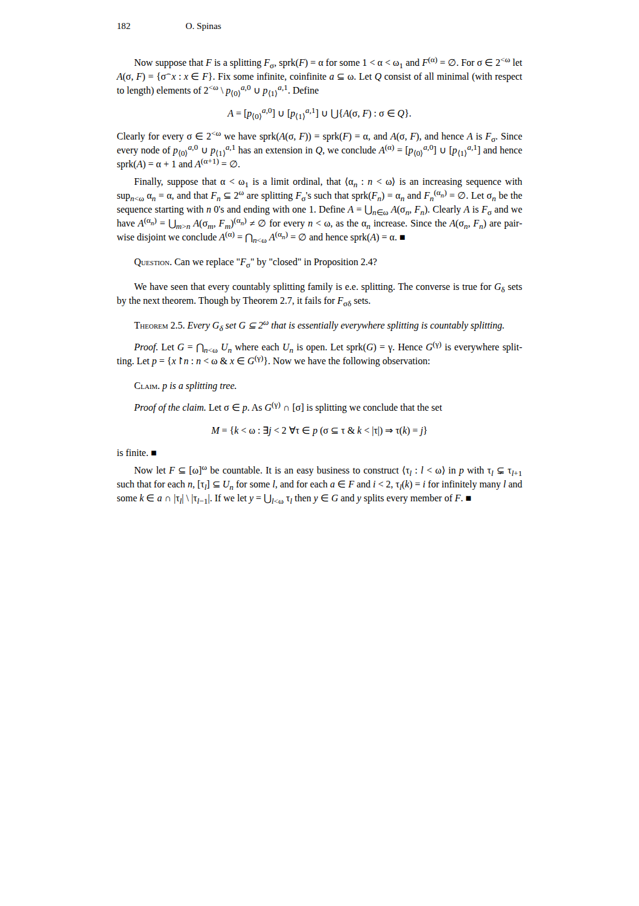182 O. Spinas
Now suppose that F is a splitting Fσ, sprk(F) = α for some 1 < α < ω1 and F(α) = ∅. For σ ∈ 2<ω let A(σ, F) = {σ⌢x : x ∈ F}. Fix some infinite, coinfinite a ⊆ ω. Let Q consist of all minimal (with respect to length) elements of 2<ω \ p⟨0⟩a,0 ∪ p⟨1⟩a,1. Define
A = [p⟨0⟩a,0] ∪ [p⟨1⟩a,1] ∪ ⋃{A(σ, F) : σ ∈ Q}.
Clearly for every σ ∈ 2<ω we have sprk(A(σ, F)) = sprk(F) = α, and A(σ, F), and hence A is Fσ. Since every node of p⟨0⟩a,0 ∪ p⟨1⟩a,1 has an extension in Q, we conclude A(α) = [p⟨0⟩a,0] ∪ [p⟨1⟩a,1] and hence sprk(A) = α + 1 and A(α+1) = ∅.
Finally, suppose that α < ω1 is a limit ordinal, that ⟨αn : n < ω⟩ is an increasing sequence with supn<ω αn = α, and that Fn ⊆ 2ω are splitting Fσ's such that sprk(Fn) = αn and Fn(αn) = ∅. Let σn be the sequence starting with n 0's and ending with one 1. Define A = ⋃n∈ω A(σn, Fn). Clearly A is Fσ and we have A(αn) = ⋃m>n A(σm, Fm)(αn) ≠ ∅ for every n < ω, as the αn increase. Since the A(σn, Fn) are pairwise disjoint we conclude A(α) = ⋂n<ω A(αn) = ∅ and hence sprk(A) = α. ■
Question. Can we replace "Fσ" by "closed" in Proposition 2.4?
We have seen that every countably splitting family is e.e. splitting. The converse is true for Gδ sets by the next theorem. Though by Theorem 2.7, it fails for Fσδ sets.
Theorem 2.5. Every Gδ set G ⊆ 2ω that is essentially everywhere splitting is countably splitting.
Proof. Let G = ⋂n<ω Un where each Un is open. Let sprk(G) = γ. Hence G(γ) is everywhere splitting. Let p = {x↾n : n < ω & x ∈ G(γ)}. Now we have the following observation:
Claim. p is a splitting tree.
Proof of the claim. Let σ ∈ p. As G(γ) ∩ [σ] is splitting we conclude that the set
M = {k < ω : ∃j < 2 ∀τ ∈ p (σ ⊆ τ & k < |τ|) ⇒ τ(k) = j}
is finite. ■
Now let F ⊆ [ω]ω be countable. It is an easy business to construct ⟨τl : l < ω⟩ in p with τl ⊊ τl+1 such that for each n, [τl] ⊆ Un for some l, and for each a ∈ F and i < 2, τl(k) = i for infinitely many l and some k ∈ a ∩ |τl| \ |τl−1|. If we let y = ⋃l<ω τl then y ∈ G and y splits every member of F. ■